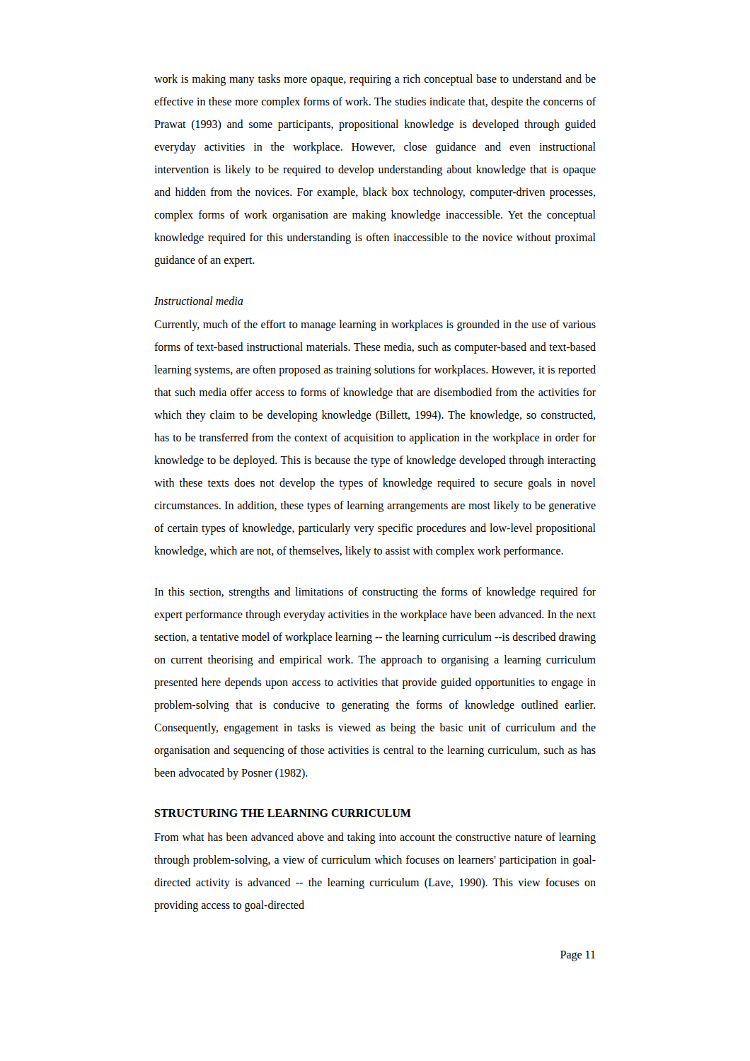work is making many tasks more opaque, requiring a rich conceptual base to understand and be effective in these more complex forms of work. The studies indicate that, despite the concerns of Prawat (1993) and some participants, propositional knowledge is developed through guided everyday activities in the workplace. However, close guidance and even instructional intervention is likely to be required to develop understanding about knowledge that is opaque and hidden from the novices. For example, black box technology, computer-driven processes, complex forms of work organisation are making knowledge inaccessible. Yet the conceptual knowledge required for this understanding is often inaccessible to the novice without proximal guidance of an expert.
Instructional media
Currently, much of the effort to manage learning in workplaces is grounded in the use of various forms of text-based instructional materials. These media, such as computer-based and text-based learning systems, are often proposed as training solutions for workplaces. However, it is reported that such media offer access to forms of knowledge that are disembodied from the activities for which they claim to be developing knowledge (Billett, 1994). The knowledge, so constructed, has to be transferred from the context of acquisition to application in the workplace in order for knowledge to be deployed. This is because the type of knowledge developed through interacting with these texts does not develop the types of knowledge required to secure goals in novel circumstances. In addition, these types of learning arrangements are most likely to be generative of certain types of knowledge, particularly very specific procedures and low-level propositional knowledge, which are not, of themselves, likely to assist with complex work performance.
In this section, strengths and limitations of constructing the forms of knowledge required for expert performance through everyday activities in the workplace have been advanced. In the next section, a tentative model of workplace learning -- the learning curriculum --is described drawing on current theorising and empirical work. The approach to organising a learning curriculum presented here depends upon access to activities that provide guided opportunities to engage in problem-solving that is conducive to generating the forms of knowledge outlined earlier. Consequently, engagement in tasks is viewed as being the basic unit of curriculum and the organisation and sequencing of those activities is central to the learning curriculum, such as has been advocated by Posner (1982).
Structuring the Learning Curriculum
From what has been advanced above and taking into account the constructive nature of learning through problem-solving, a view of curriculum which focuses on learners' participation in goal-directed activity is advanced -- the learning curriculum (Lave, 1990). This view focuses on providing access to goal-directed
Page 11